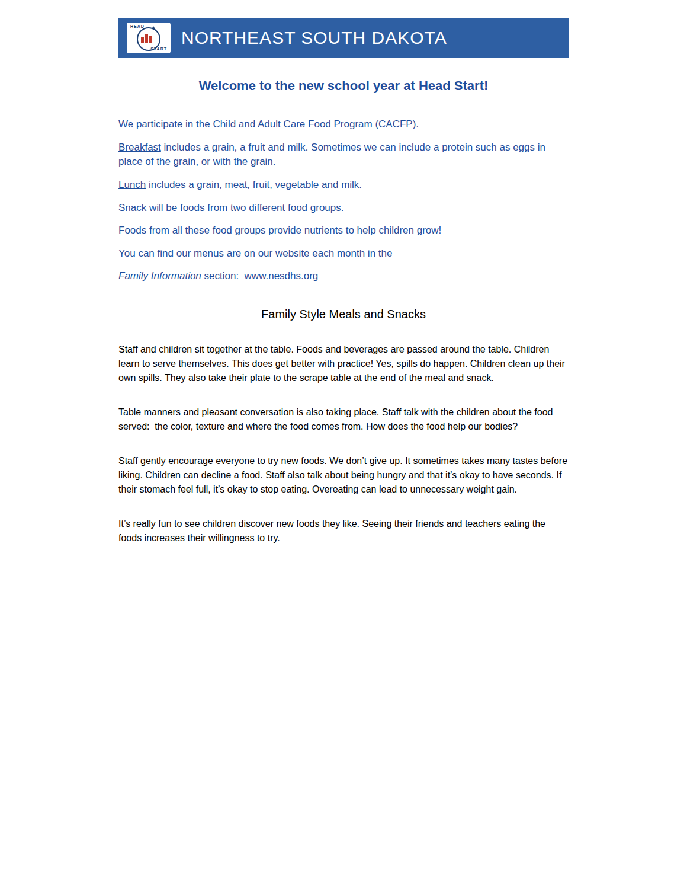HEAD
START
NORTHEAST SOUTH DAKOTA
Welcome to the new school year at Head Start!
We participate in the Child and Adult Care Food Program (CACFP).
Breakfast includes a grain, a fruit and milk. Sometimes we can include a protein such as eggs in place of the grain, or with the grain.
Lunch includes a grain, meat, fruit, vegetable and milk.
Snack will be foods from two different food groups.
Foods from all these food groups provide nutrients to help children grow!
You can find our menus are on our website each month in the
Family Information section: www.nesdhs.org
Family Style Meals and Snacks
Staff and children sit together at the table. Foods and beverages are passed around the table. Children learn to serve themselves. This does get better with practice! Yes, spills do happen. Children clean up their own spills. They also take their plate to the scrape table at the end of the meal and snack.
Table manners and pleasant conversation is also taking place. Staff talk with the children about the food served: the color, texture and where the food comes from. How does the food help our bodies?
Staff gently encourage everyone to try new foods. We don’t give up. It sometimes takes many tastes before liking. Children can decline a food. Staff also talk about being hungry and that it’s okay to have seconds. If their stomach feel full, it’s okay to stop eating. Overeating can lead to unnecessary weight gain.
It’s really fun to see children discover new foods they like. Seeing their friends and teachers eating the foods increases their willingness to try.